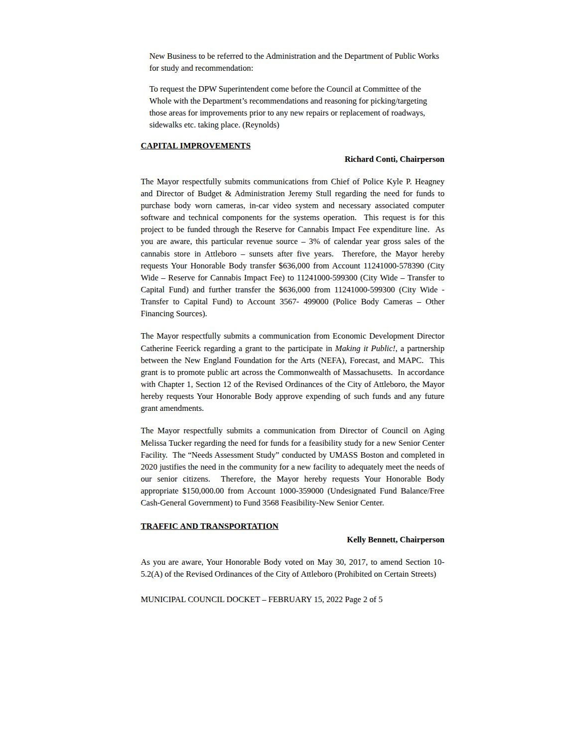New Business to be referred to the Administration and the Department of Public Works for study and recommendation:
To request the DPW Superintendent come before the Council at Committee of the Whole with the Department’s recommendations and reasoning for picking/targeting those areas for improvements prior to any new repairs or replacement of roadways, sidewalks etc. taking place. (Reynolds)
Capital Improvements
Richard Conti, Chairperson
The Mayor respectfully submits communications from Chief of Police Kyle P. Heagney and Director of Budget & Administration Jeremy Stull regarding the need for funds to purchase body worn cameras, in-car video system and necessary associated computer software and technical components for the systems operation. This request is for this project to be funded through the Reserve for Cannabis Impact Fee expenditure line. As you are aware, this particular revenue source – 3% of calendar year gross sales of the cannabis store in Attleboro – sunsets after five years. Therefore, the Mayor hereby requests Your Honorable Body transfer $636,000 from Account 11241000-578390 (City Wide – Reserve for Cannabis Impact Fee) to 11241000-599300 (City Wide – Transfer to Capital Fund) and further transfer the $636,000 from 11241000-599300 (City Wide - Transfer to Capital Fund) to Account 3567- 499000 (Police Body Cameras – Other Financing Sources).
The Mayor respectfully submits a communication from Economic Development Director Catherine Feerick regarding a grant to the participate in Making it Public!, a partnership between the New England Foundation for the Arts (NEFA), Forecast, and MAPC. This grant is to promote public art across the Commonwealth of Massachusetts. In accordance with Chapter 1, Section 12 of the Revised Ordinances of the City of Attleboro, the Mayor hereby requests Your Honorable Body approve expending of such funds and any future grant amendments.
The Mayor respectfully submits a communication from Director of Council on Aging Melissa Tucker regarding the need for funds for a feasibility study for a new Senior Center Facility. The “Needs Assessment Study” conducted by UMASS Boston and completed in 2020 justifies the need in the community for a new facility to adequately meet the needs of our senior citizens. Therefore, the Mayor hereby requests Your Honorable Body appropriate $150,000.00 from Account 1000-359000 (Undesignated Fund Balance/Free Cash-General Government) to Fund 3568 Feasibility-New Senior Center.
Traffic and Transportation
Kelly Bennett, Chairperson
As you are aware, Your Honorable Body voted on May 30, 2017, to amend Section 10-5.2(A) of the Revised Ordinances of the City of Attleboro (Prohibited on Certain Streets)
MUNICIPAL COUNCIL DOCKET – FEBRUARY 15, 2022 Page 2 of 5